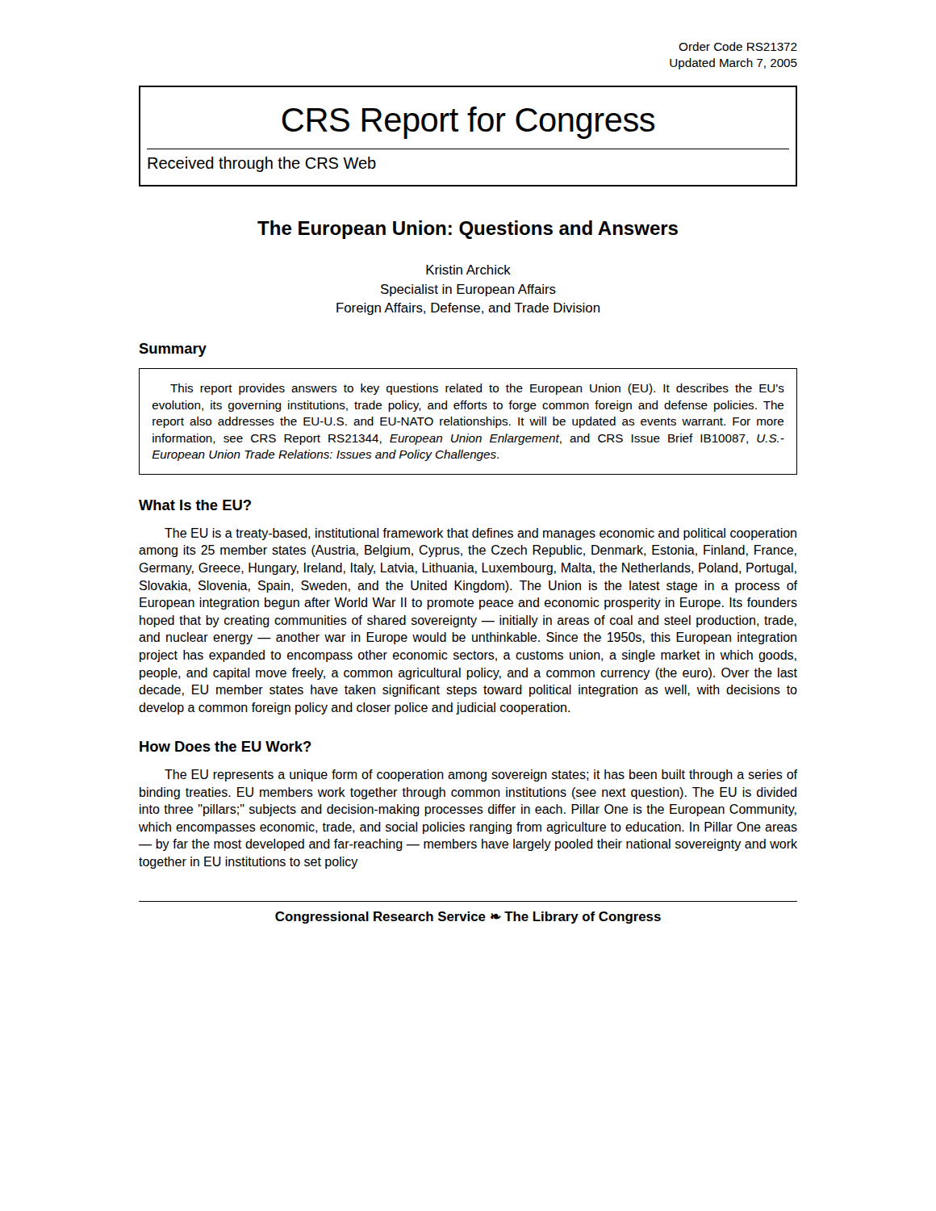Order Code RS21372
Updated March 7, 2005
CRS Report for Congress
Received through the CRS Web
The European Union: Questions and Answers
Kristin Archick
Specialist in European Affairs
Foreign Affairs, Defense, and Trade Division
Summary
This report provides answers to key questions related to the European Union (EU). It describes the EU's evolution, its governing institutions, trade policy, and efforts to forge common foreign and defense policies. The report also addresses the EU-U.S. and EU-NATO relationships. It will be updated as events warrant. For more information, see CRS Report RS21344, European Union Enlargement, and CRS Issue Brief IB10087, U.S.-European Union Trade Relations: Issues and Policy Challenges.
What Is the EU?
The EU is a treaty-based, institutional framework that defines and manages economic and political cooperation among its 25 member states (Austria, Belgium, Cyprus, the Czech Republic, Denmark, Estonia, Finland, France, Germany, Greece, Hungary, Ireland, Italy, Latvia, Lithuania, Luxembourg, Malta, the Netherlands, Poland, Portugal, Slovakia, Slovenia, Spain, Sweden, and the United Kingdom). The Union is the latest stage in a process of European integration begun after World War II to promote peace and economic prosperity in Europe. Its founders hoped that by creating communities of shared sovereignty — initially in areas of coal and steel production, trade, and nuclear energy — another war in Europe would be unthinkable. Since the 1950s, this European integration project has expanded to encompass other economic sectors, a customs union, a single market in which goods, people, and capital move freely, a common agricultural policy, and a common currency (the euro). Over the last decade, EU member states have taken significant steps toward political integration as well, with decisions to develop a common foreign policy and closer police and judicial cooperation.
How Does the EU Work?
The EU represents a unique form of cooperation among sovereign states; it has been built through a series of binding treaties. EU members work together through common institutions (see next question). The EU is divided into three "pillars;" subjects and decision-making processes differ in each. Pillar One is the European Community, which encompasses economic, trade, and social policies ranging from agriculture to education. In Pillar One areas — by far the most developed and far-reaching — members have largely pooled their national sovereignty and work together in EU institutions to set policy
Congressional Research Service ❧ The Library of Congress